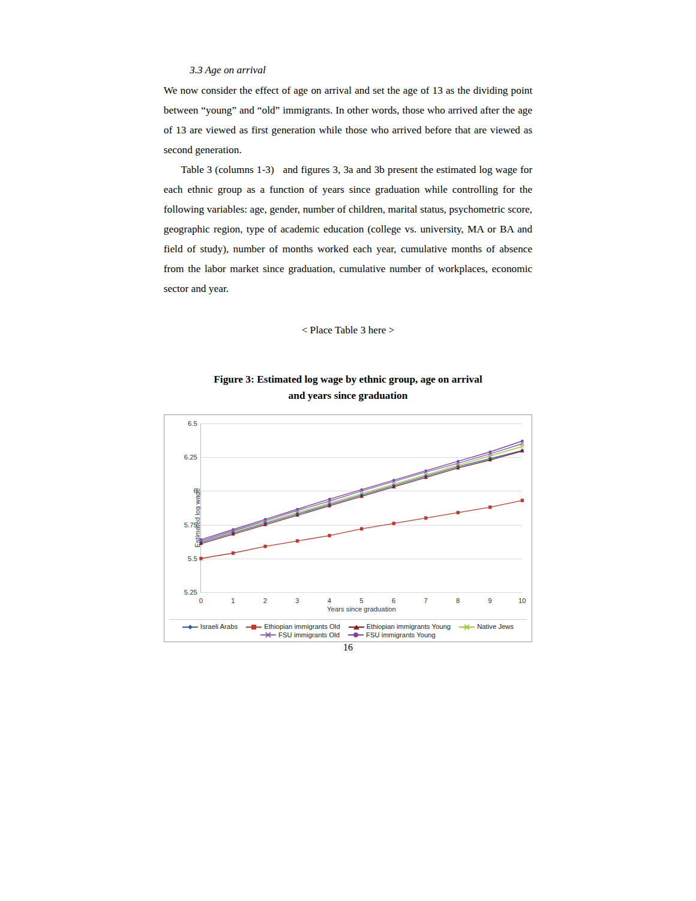3.3 Age on arrival
We now consider the effect of age on arrival and set the age of 13 as the dividing point between “young” and “old” immigrants. In other words, those who arrived after the age of 13 are viewed as first generation while those who arrived before that are viewed as second generation.
Table 3 (columns 1-3) and figures 3, 3a and 3b present the estimated log wage for each ethnic group as a function of years since graduation while controlling for the following variables: age, gender, number of children, marital status, psychometric score, geographic region, type of academic education (college vs. university, MA or BA and field of study), number of months worked each year, cumulative months of absence from the labor market since graduation, cumulative number of workplaces, economic sector and year.
< Place Table 3 here >
Figure 3: Estimated log wage by ethnic group, age on arrival
and years since graduation
Estimated log wage
6.5
6.25
6
5.75
5.5
5.25
0 1 2 3 4 5 6 7 8 9 10 Years since graduation
Israeli Arabs Ethiopian immigrants Old Ethiopian immigrants Young Native Jews FSU immigrants Old FSU immigrants Young
16